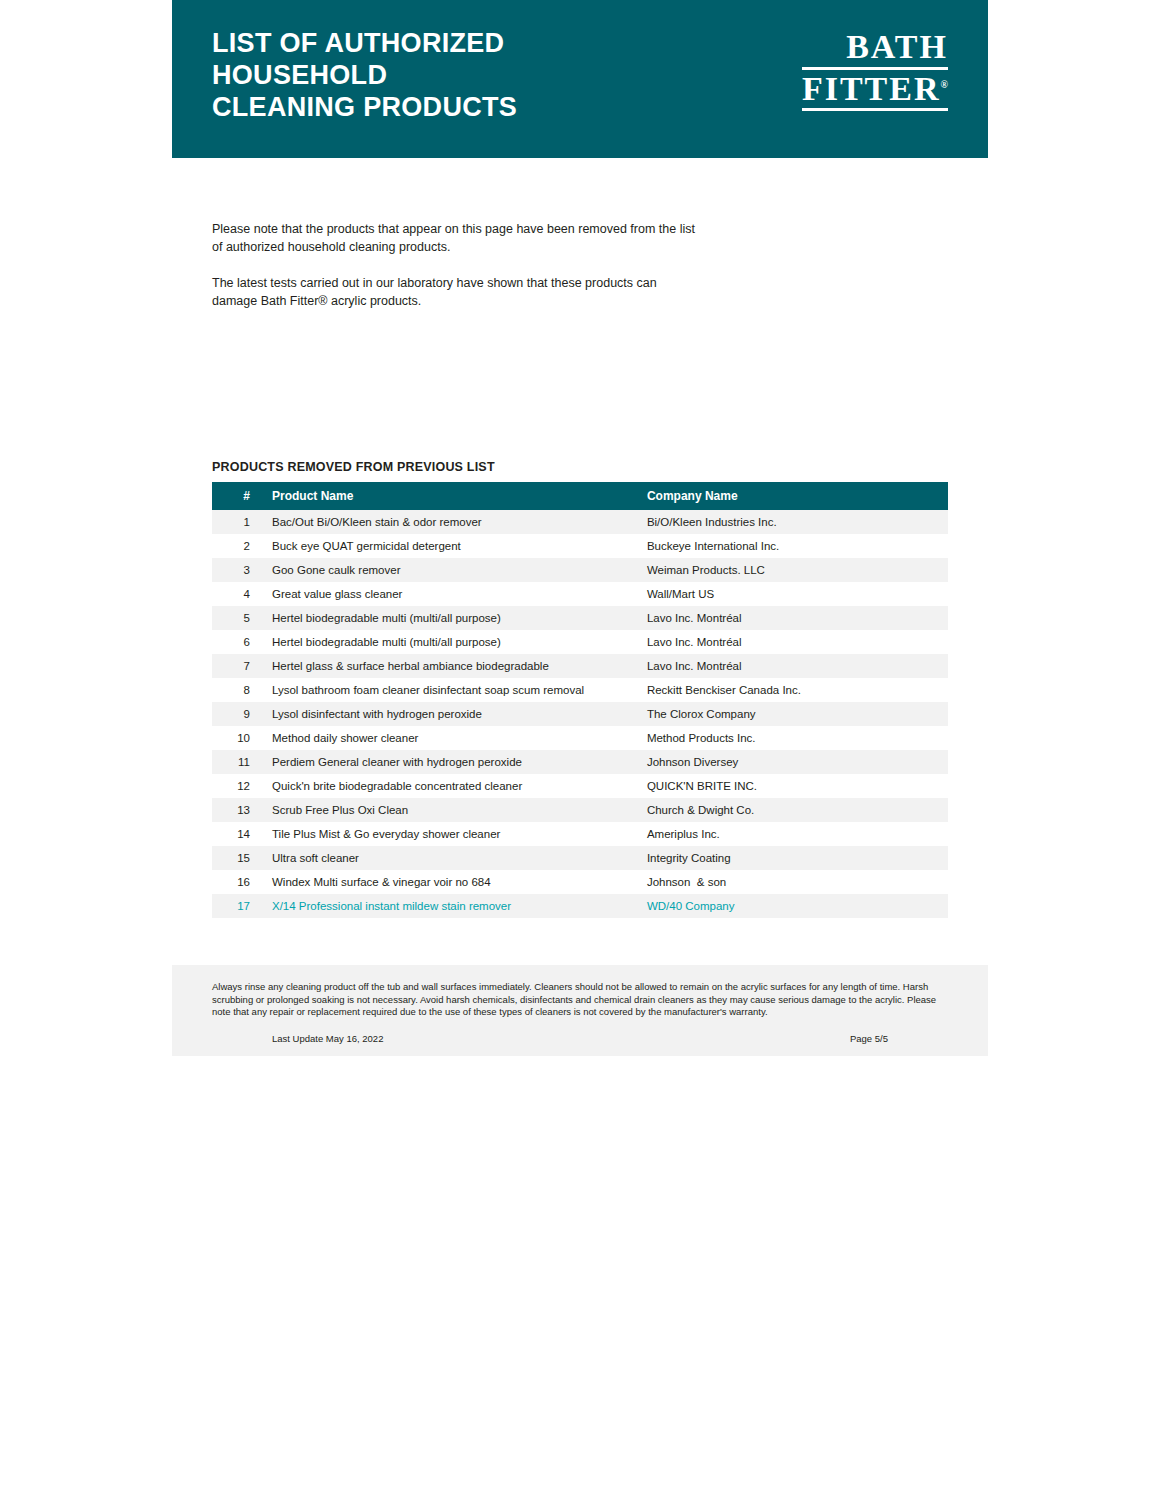List of Authorized Household
Cleaning Products
BATH FITTER®
Please note that the products that appear on this page have been removed from the list of authorized household cleaning products.
The latest tests carried out in our laboratory have shown that these products can damage Bath Fitter® acrylic products.
PRODUCTS REMOVED FROM PREVIOUS LIST
| # | Product Name | Company Name |
| --- | --- | --- |
| 1 | Bac/Out Bi/O/Kleen stain & odor remover | Bi/O/Kleen Industries Inc. |
| 2 | Buck eye QUAT germicidal detergent | Buckeye International Inc. |
| 3 | Goo Gone caulk remover | Weiman Products. LLC |
| 4 | Great value glass cleaner | Wall/Mart US |
| 5 | Hertel biodegradable multi (multi/all purpose) | Lavo Inc. Montréal |
| 6 | Hertel biodegradable multi (multi/all purpose) | Lavo Inc. Montréal |
| 7 | Hertel glass & surface herbal ambiance biodegradable | Lavo Inc. Montréal |
| 8 | Lysol bathroom foam cleaner disinfectant soap scum removal | Reckitt Benckiser Canada Inc. |
| 9 | Lysol disinfectant with hydrogen peroxide | The Clorox Company |
| 10 | Method daily shower cleaner | Method Products Inc. |
| 11 | Perdiem General cleaner with hydrogen peroxide | Johnson Diversey |
| 12 | Quick'n brite biodegradable concentrated cleaner | QUICK'N BRITE INC. |
| 13 | Scrub Free Plus Oxi Clean | Church & Dwight Co. |
| 14 | Tile Plus Mist & Go everyday shower cleaner | Ameriplus Inc. |
| 15 | Ultra soft cleaner | Integrity Coating |
| 16 | Windex Multi surface & vinegar voir no 684 | Johnson & son |
| 17 | X/14 Professional instant mildew stain remover | WD/40 Company |
Always rinse any cleaning product off the tub and wall surfaces immediately. Cleaners should not be allowed to remain on the acrylic surfaces for any length of time. Harsh scrubbing or prolonged soaking is not necessary. Avoid harsh chemicals, disinfectants and chemical drain cleaners as they may cause serious damage to the acrylic. Please note that any repair or replacement required due to the use of these types of cleaners is not covered by the manufacturer's warranty.
Last Update May 16, 2022 Page 5/5